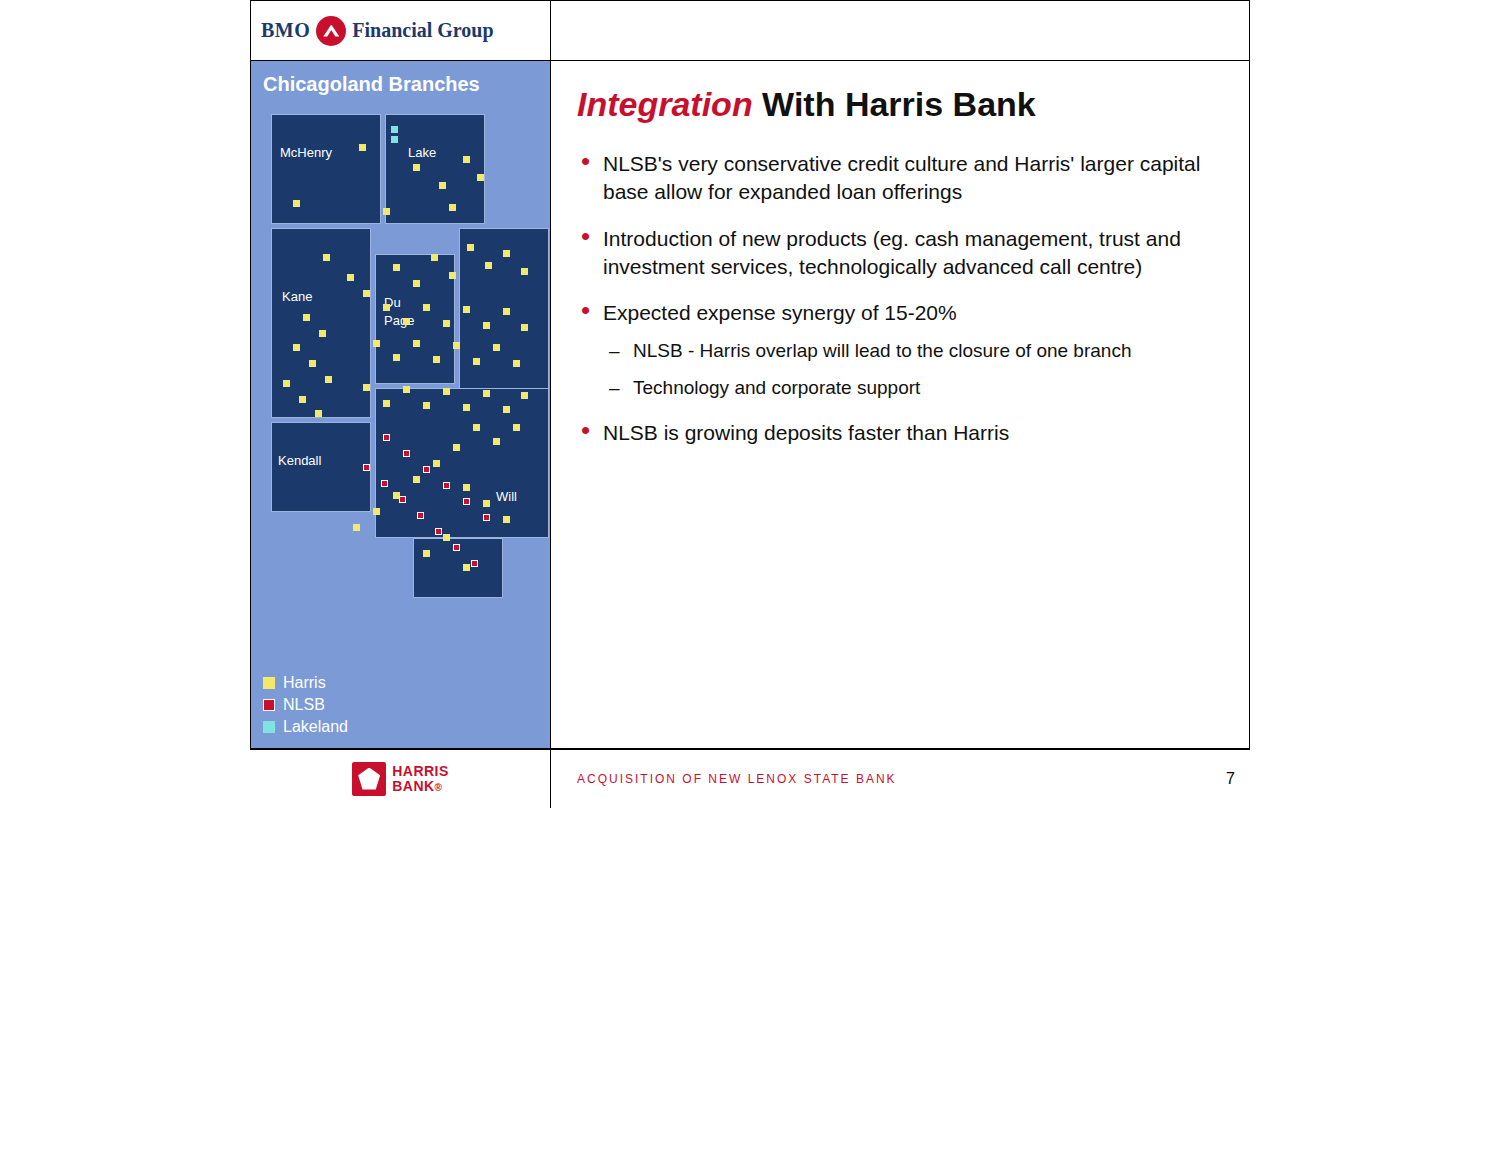BMO Financial Group
Chicagoland Branches
McHenry
Lake
Kane
Du Page
Cook
Kendall
Will
Harris
NLSB
Lakeland
Integration With Harris Bank
NLSB's very conservative credit culture and Harris' larger capital base allow for expanded loan offerings
Introduction of new products (eg. cash management, trust and investment services, technologically advanced call centre)
Expected expense synergy of 15-20%
NLSB - Harris overlap will lead to the closure of one branch
Technology and corporate support
NLSB is growing deposits faster than Harris
HARRIS
BANK®
ACQUISITION OF NEW LENOX STATE BANK
7